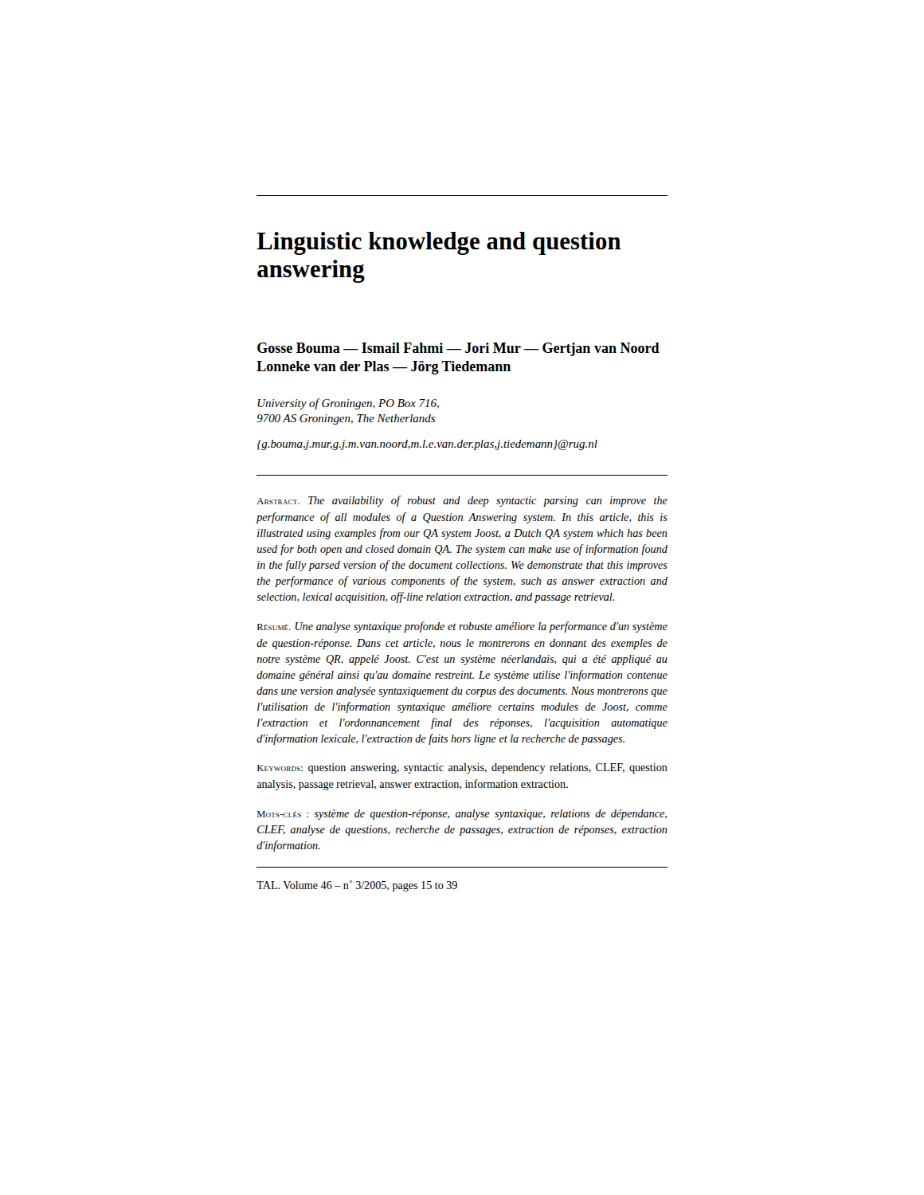Linguistic knowledge and question
answering
Gosse Bouma — Ismail Fahmi — Jori Mur — Gertjan van Noord
Lonneke van der Plas — Jörg Tiedemann
University of Groningen, PO Box 716,
9700 AS Groningen, The Netherlands
{g.bouma,j.mur,g.j.m.van.noord,m.l.e.van.der.plas,j.tiedemann}@rug.nl
Abstract. The availability of robust and deep syntactic parsing can improve the performance of all modules of a Question Answering system. In this article, this is illustrated using examples from our QA system Joost, a Dutch QA system which has been used for both open and closed domain QA. The system can make use of information found in the fully parsed version of the document collections. We demonstrate that this improves the performance of various components of the system, such as answer extraction and selection, lexical acquisition, off-line relation extraction, and passage retrieval.
Résumé. Une analyse syntaxique profonde et robuste améliore la performance d'un système de question-réponse. Dans cet article, nous le montrerons en donnant des exemples de notre système QR, appelé Joost. C'est un système néerlandais, qui a été appliqué au domaine général ainsi qu'au domaine restreint. Le système utilise l'information contenue dans une version analysée syntaxiquement du corpus des documents. Nous montrerons que l'utilisation de l'information syntaxique améliore certains modules de Joost, comme l'extraction et l'ordonnancement final des réponses, l'acquisition automatique d'information lexicale, l'extraction de faits hors ligne et la recherche de passages.
Keywords: question answering, syntactic analysis, dependency relations, CLEF, question analysis, passage retrieval, answer extraction, information extraction.
Mots-clés : système de question-réponse, analyse syntaxique, relations de dépendance, CLEF, analyse de questions, recherche de passages, extraction de réponses, extraction d'information.
TAL. Volume 46 – n˚ 3/2005, pages 15 to 39